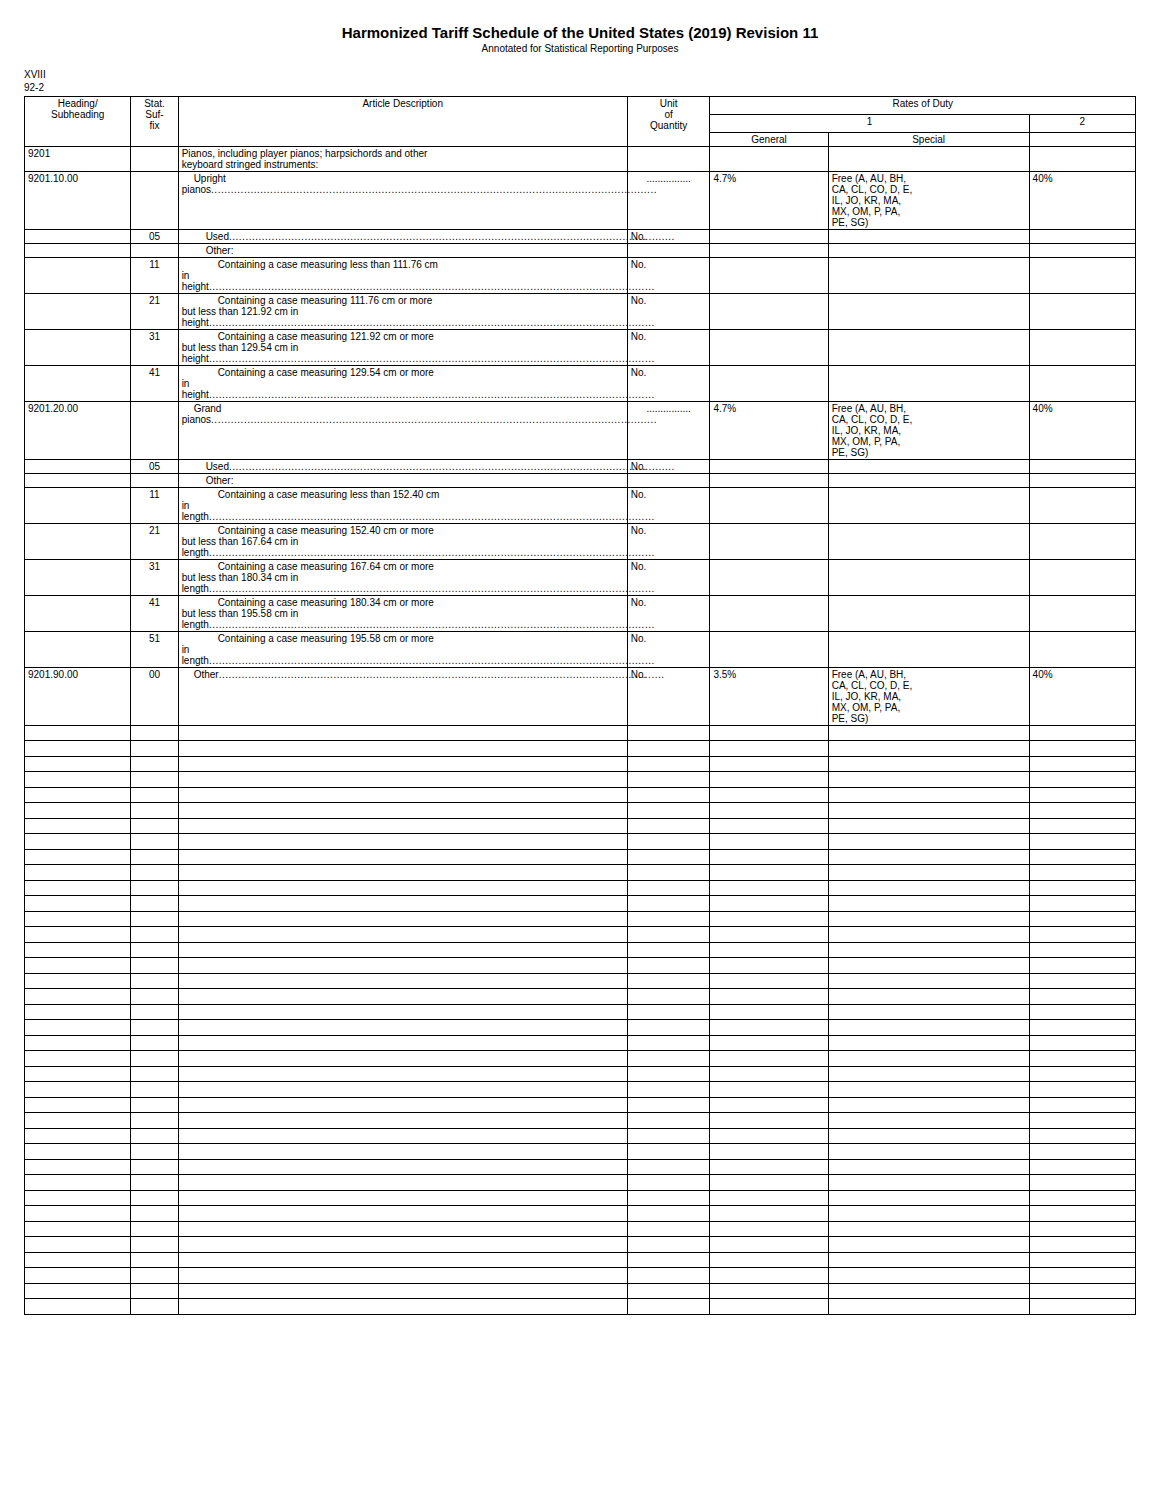Harmonized Tariff Schedule of the United States (2019) Revision 11
Annotated for Statistical Reporting Purposes
XVIII
92-2
| Heading/ Subheading | Stat. Suf- fix | Article Description | Unit of Quantity | Rates of Duty |
| --- | --- | --- | --- | --- |
| 1 | 2 |
| | | | | General | Special | |
| 9201 | | Pianos, including player pianos; harpsichords and other keyboard stringed instruments: | | | | |
| 9201.10.00 | | Upright pianos | ................ | 4.7% | Free (A, AU, BH, CA, CL, CO, D, E, IL, JO, KR, MA, MX, OM, P, PA, PE, SG) | 40% |
| | 05 | Used | No. | | | |
| | | Other: | | | | |
| | 11 | Containing a case measuring less than 111.76 cm in height | No. | | | |
| | 21 | Containing a case measuring 111.76 cm or more but less than 121.92 cm in height | No. | | | |
| | 31 | Containing a case measuring 121.92 cm or more but less than 129.54 cm in height | No. | | | |
| | 41 | Containing a case measuring 129.54 cm or more in height | No. | | | |
| 9201.20.00 | | Grand pianos | ................ | 4.7% | Free (A, AU, BH, CA, CL, CO, D, E, IL, JO, KR, MA, MX, OM, P, PA, PE, SG) | 40% |
| | 05 | Used | No. | | | |
| | | Other: | | | | |
| | 11 | Containing a case measuring less than 152.40 cm in length | No. | | | |
| | 21 | Containing a case measuring 152.40 cm or more but less than 167.64 cm in length | No. | | | |
| | 31 | Containing a case measuring 167.64 cm or more but less than 180.34 cm in length | No. | | | |
| | 41 | Containing a case measuring 180.34 cm or more but less than 195.58 cm in length | No. | | | |
| | 51 | Containing a case measuring 195.58 cm or more in length | No. | | | |
| 9201.90.00 | 00 | Other | No. | 3.5% | Free (A, AU, BH, CA, CL, CO, D, E, IL, JO, KR, MA, MX, OM, P, PA, PE, SG) | 40% |